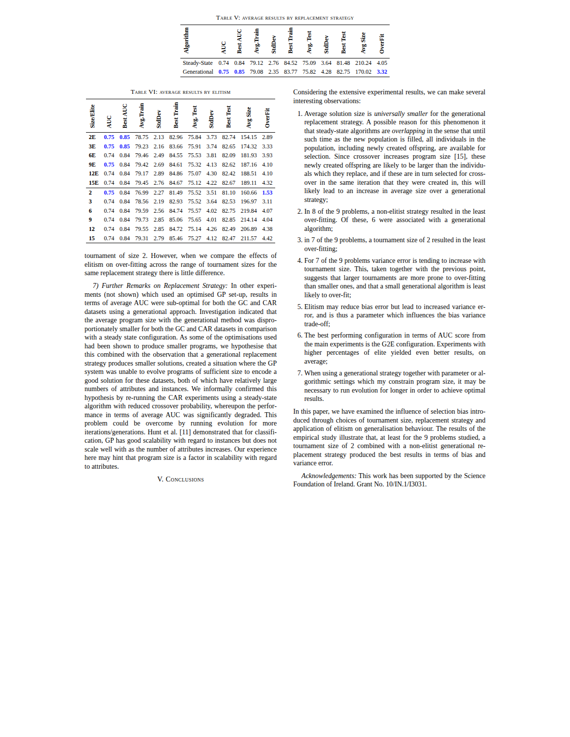Table V: average results by replacement strategy
| Algorithm | AUC | Best AUC | Avg.Train | StdDev | Best Train | Avg. Test | StdDev | Best Test | Avg Size | OverFit |
| --- | --- | --- | --- | --- | --- | --- | --- | --- | --- | --- |
| Steady-State | 0.74 | 0.84 | 79.12 | 2.76 | 84.52 | 75.09 | 3.64 | 81.48 | 210.24 | 4.05 |
| Generational | 0.75 | 0.85 | 79.08 | 2.35 | 83.77 | 75.82 | 4.28 | 82.75 | 170.02 | 3.32 |
Table VI: average results by elitism
| Size/Elite | AUC | Best AUC | Avg.Train | StdDev | Best Train | Avg. Test | StdDev | Best Test | Avg Size | OverFit |
| --- | --- | --- | --- | --- | --- | --- | --- | --- | --- | --- |
| 2E | 0.75 | 0.85 | 78.75 | 2.13 | 82.96 | 75.84 | 3.73 | 82.74 | 154.15 | 2.89 |
| 3E | 0.75 | 0.85 | 79.23 | 2.16 | 83.66 | 75.91 | 3.74 | 82.65 | 174.32 | 3.33 |
| 6E | 0.74 | 0.84 | 79.46 | 2.49 | 84.55 | 75.53 | 3.81 | 82.09 | 181.93 | 3.93 |
| 9E | 0.75 | 0.84 | 79.42 | 2.69 | 84.61 | 75.32 | 4.13 | 82.62 | 187.16 | 4.10 |
| 12E | 0.74 | 0.84 | 79.17 | 2.89 | 84.86 | 75.07 | 4.30 | 82.42 | 188.51 | 4.10 |
| 15E | 0.74 | 0.84 | 79.45 | 2.76 | 84.67 | 75.12 | 4.22 | 82.67 | 189.11 | 4.32 |
| 2 | 0.75 | 0.84 | 76.99 | 2.27 | 81.49 | 75.52 | 3.51 | 81.10 | 160.66 | 1.53 |
| 3 | 0.74 | 0.84 | 78.56 | 2.19 | 82.93 | 75.52 | 3.64 | 82.53 | 196.97 | 3.11 |
| 6 | 0.74 | 0.84 | 79.59 | 2.56 | 84.74 | 75.57 | 4.02 | 82.75 | 219.84 | 4.07 |
| 9 | 0.74 | 0.84 | 79.73 | 2.85 | 85.06 | 75.65 | 4.01 | 82.85 | 214.14 | 4.04 |
| 12 | 0.74 | 0.84 | 79.55 | 2.85 | 84.72 | 75.14 | 4.26 | 82.49 | 206.89 | 4.38 |
| 15 | 0.74 | 0.84 | 79.31 | 2.79 | 85.46 | 75.27 | 4.12 | 82.47 | 211.57 | 4.42 |
tournament of size 2. However, when we compare the effects of elitism on over-fitting across the range of tournament sizes for the same replacement strategy there is little difference.
7) Further Remarks on Replacement Strategy: In other experiments (not shown) which used an optimised GP set-up, results in terms of average AUC were sub-optimal for both the GC and CAR datasets using a generational approach. Investigation indicated that the average program size with the generational method was disproportionately smaller for both the GC and CAR datasets in comparison with a steady state configuration. As some of the optimisations used had been shown to produce smaller programs, we hypothesise that this combined with the observation that a generational replacement strategy produces smaller solutions, created a situation where the GP system was unable to evolve programs of sufficient size to encode a good solution for these datasets, both of which have relatively large numbers of attributes and instances. We informally confirmed this hypothesis by re-running the CAR experiments using a steady-state algorithm with reduced crossover probability, whereupon the performance in terms of average AUC was significantly degraded. This problem could be overcome by running evolution for more iterations/generations. Hunt et al. [11] demonstrated that for classification, GP has good scalability with regard to instances but does not scale well with as the number of attributes increases. Our experience here may hint that program size is a factor in scalability with regard to attributes.
V. Conclusions
Considering the extensive experimental results, we can make several interesting observations:
Average solution size is universally smaller for the generational replacement strategy. A possible reason for this phenomenon it that steady-state algorithms are overlapping in the sense that until such time as the new population is filled, all individuals in the population, including newly created offspring, are available for selection. Since crossover increases program size [15], these newly created offspring are likely to be larger than the individuals which they replace, and if these are in turn selected for crossover in the same iteration that they were created in, this will likely lead to an increase in average size over a generational strategy;
In 8 of the 9 problems, a non-elitist strategy resulted in the least over-fitting. Of these, 6 were associated with a generational algorithm;
in 7 of the 9 problems, a tournament size of 2 resulted in the least over-fitting;
For 7 of the 9 problems variance error is tending to increase with tournament size. This, taken together with the previous point, suggests that larger tournaments are more prone to over-fitting than smaller ones, and that a small generational algorithm is least likely to over-fit;
Elitism may reduce bias error but lead to increased variance error, and is thus a parameter which influences the bias variance trade-off;
The best performing configuration in terms of AUC score from the main experiments is the G2E configuration. Experiments with higher percentages of elite yielded even better results, on average;
When using a generational strategy together with parameter or algorithmic settings which my constrain program size, it may be necessary to run evolution for longer in order to achieve optimal results.
In this paper, we have examined the influence of selection bias introduced through choices of tournament size, replacement strategy and application of elitism on generalisation behaviour. The results of the empirical study illustrate that, at least for the 9 problems studied, a tournament size of 2 combined with a non-elitist generational replacement strategy produced the best results in terms of bias and variance error.
Acknowledgements: This work has been supported by the Science Foundation of Ireland. Grant No. 10/IN.1/I3031.